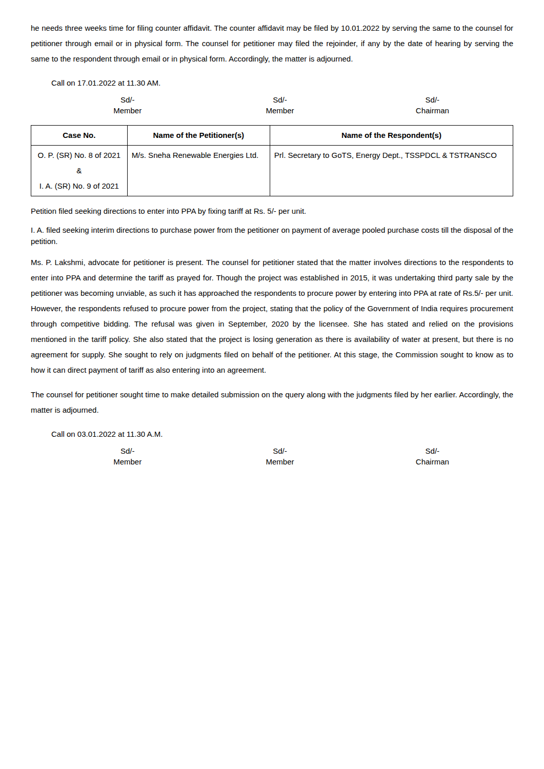he needs three weeks time for filing counter affidavit. The counter affidavit may be filed by 10.01.2022 by serving the same to the counsel for petitioner through email or in physical form. The counsel for petitioner may filed the rejoinder, if any by the date of hearing by serving the same to the respondent through email or in physical form. Accordingly, the matter is adjourned.
Call on 17.01.2022 at 11.30 AM.
Sd/-
Member
Sd/-
Member
Sd/-
Chairman
| Case No. | Name of the Petitioner(s) | Name of the Respondent(s) |
| --- | --- | --- |
| O. P. (SR) No. 8 of 2021 & I. A. (SR) No. 9 of 2021 | M/s. Sneha Renewable Energies Ltd. | Prl. Secretary to GoTS, Energy Dept., TSSPDCL & TSTRANSCO |
Petition filed seeking directions to enter into PPA by fixing tariff at Rs. 5/- per unit.
I. A. filed seeking interim directions to purchase power from the petitioner on payment of average pooled purchase costs till the disposal of the petition.
Ms. P. Lakshmi, advocate for petitioner is present. The counsel for petitioner stated that the matter involves directions to the respondents to enter into PPA and determine the tariff as prayed for. Though the project was established in 2015, it was undertaking third party sale by the petitioner was becoming unviable, as such it has approached the respondents to procure power by entering into PPA at rate of Rs.5/- per unit. However, the respondents refused to procure power from the project, stating that the policy of the Government of India requires procurement through competitive bidding. The refusal was given in September, 2020 by the licensee. She has stated and relied on the provisions mentioned in the tariff policy. She also stated that the project is losing generation as there is availability of water at present, but there is no agreement for supply. She sought to rely on judgments filed on behalf of the petitioner. At this stage, the Commission sought to know as to how it can direct payment of tariff as also entering into an agreement.
The counsel for petitioner sought time to make detailed submission on the query along with the judgments filed by her earlier. Accordingly, the matter is adjourned.
Call on 03.01.2022 at 11.30 A.M.
Sd/-
Member
Sd/-
Member
Sd/-
Chairman